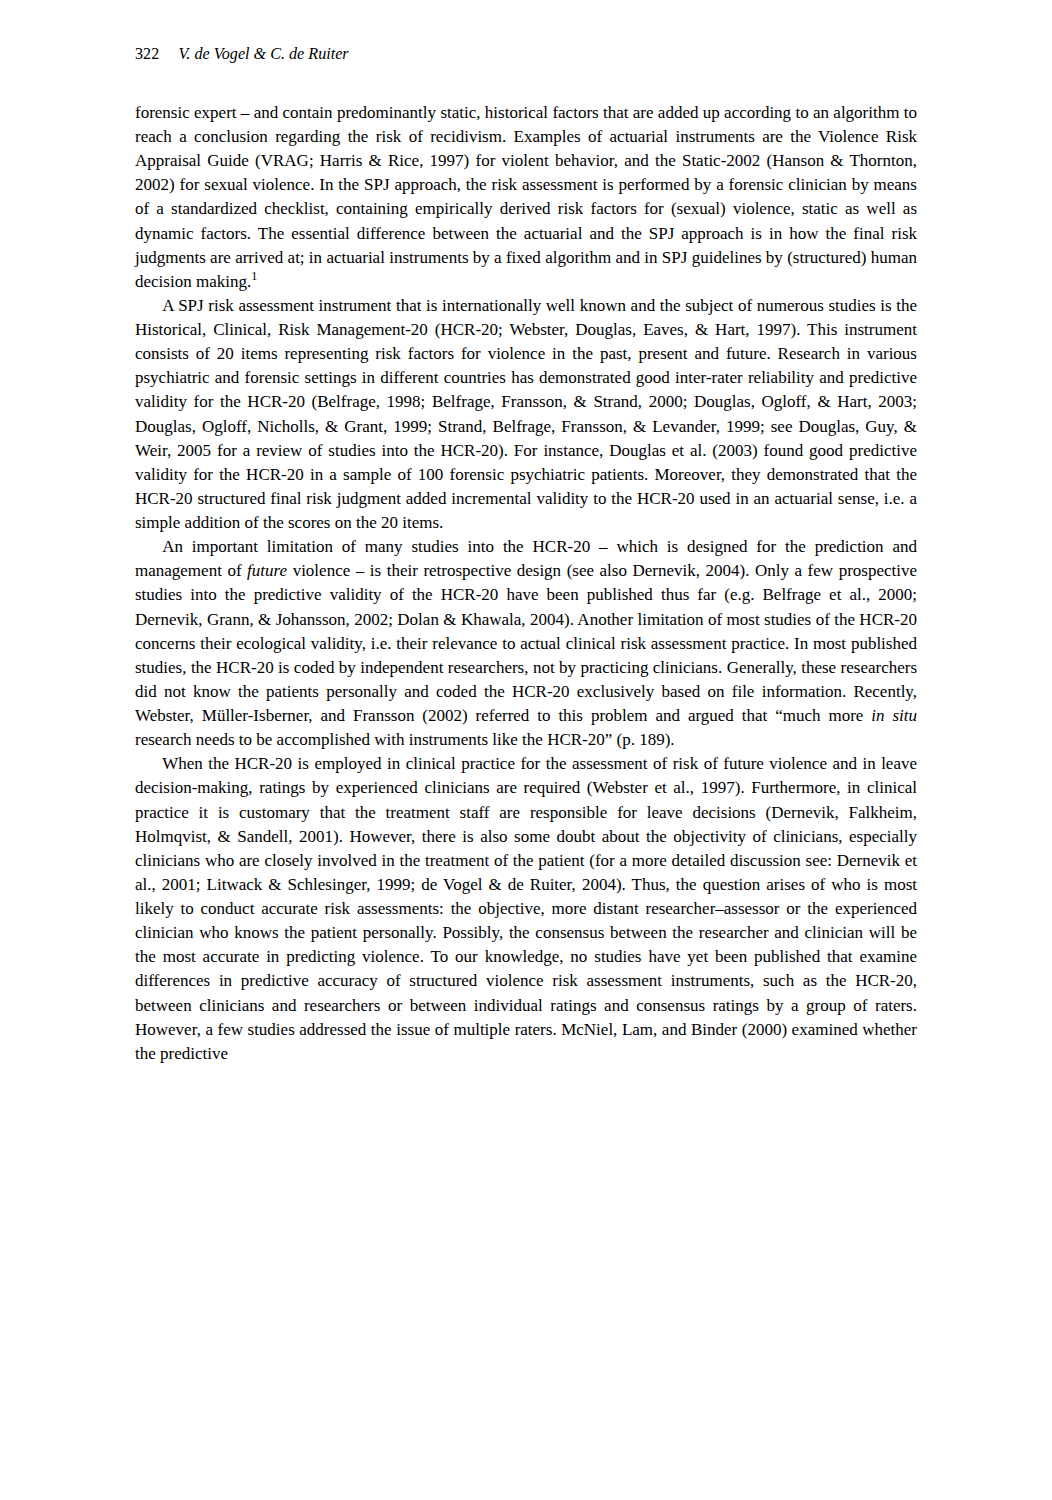322 V. de Vogel & C. de Ruiter
forensic expert – and contain predominantly static, historical factors that are added up according to an algorithm to reach a conclusion regarding the risk of recidivism. Examples of actuarial instruments are the Violence Risk Appraisal Guide (VRAG; Harris & Rice, 1997) for violent behavior, and the Static-2002 (Hanson & Thornton, 2002) for sexual violence. In the SPJ approach, the risk assessment is performed by a forensic clinician by means of a standardized checklist, containing empirically derived risk factors for (sexual) violence, static as well as dynamic factors. The essential difference between the actuarial and the SPJ approach is in how the final risk judgments are arrived at; in actuarial instruments by a fixed algorithm and in SPJ guidelines by (structured) human decision making.1
A SPJ risk assessment instrument that is internationally well known and the subject of numerous studies is the Historical, Clinical, Risk Management-20 (HCR-20; Webster, Douglas, Eaves, & Hart, 1997). This instrument consists of 20 items representing risk factors for violence in the past, present and future. Research in various psychiatric and forensic settings in different countries has demonstrated good inter-rater reliability and predictive validity for the HCR-20 (Belfrage, 1998; Belfrage, Fransson, & Strand, 2000; Douglas, Ogloff, & Hart, 2003; Douglas, Ogloff, Nicholls, & Grant, 1999; Strand, Belfrage, Fransson, & Levander, 1999; see Douglas, Guy, & Weir, 2005 for a review of studies into the HCR-20). For instance, Douglas et al. (2003) found good predictive validity for the HCR-20 in a sample of 100 forensic psychiatric patients. Moreover, they demonstrated that the HCR-20 structured final risk judgment added incremental validity to the HCR-20 used in an actuarial sense, i.e. a simple addition of the scores on the 20 items.
An important limitation of many studies into the HCR-20 – which is designed for the prediction and management of future violence – is their retrospective design (see also Dernevik, 2004). Only a few prospective studies into the predictive validity of the HCR-20 have been published thus far (e.g. Belfrage et al., 2000; Dernevik, Grann, & Johansson, 2002; Dolan & Khawala, 2004). Another limitation of most studies of the HCR-20 concerns their ecological validity, i.e. their relevance to actual clinical risk assessment practice. In most published studies, the HCR-20 is coded by independent researchers, not by practicing clinicians. Generally, these researchers did not know the patients personally and coded the HCR-20 exclusively based on file information. Recently, Webster, Müller-Isberner, and Fransson (2002) referred to this problem and argued that “much more in situ research needs to be accomplished with instruments like the HCR-20” (p. 189).
When the HCR-20 is employed in clinical practice for the assessment of risk of future violence and in leave decision-making, ratings by experienced clinicians are required (Webster et al., 1997). Furthermore, in clinical practice it is customary that the treatment staff are responsible for leave decisions (Dernevik, Falkheim, Holmqvist, & Sandell, 2001). However, there is also some doubt about the objectivity of clinicians, especially clinicians who are closely involved in the treatment of the patient (for a more detailed discussion see: Dernevik et al., 2001; Litwack & Schlesinger, 1999; de Vogel & de Ruiter, 2004). Thus, the question arises of who is most likely to conduct accurate risk assessments: the objective, more distant researcher–assessor or the experienced clinician who knows the patient personally. Possibly, the consensus between the researcher and clinician will be the most accurate in predicting violence. To our knowledge, no studies have yet been published that examine differences in predictive accuracy of structured violence risk assessment instruments, such as the HCR-20, between clinicians and researchers or between individual ratings and consensus ratings by a group of raters. However, a few studies addressed the issue of multiple raters. McNiel, Lam, and Binder (2000) examined whether the predictive